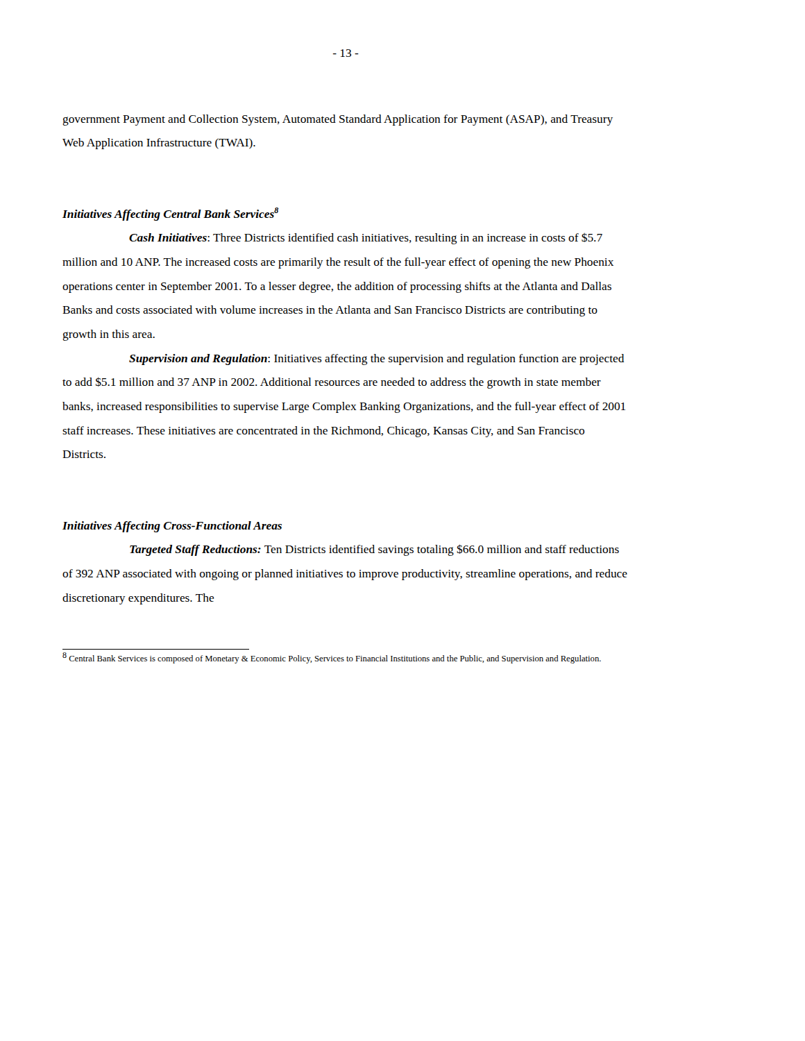- 13 -
government Payment and Collection System, Automated Standard Application for Payment (ASAP), and Treasury Web Application Infrastructure (TWAI).
Initiatives Affecting Central Bank Services8
Cash Initiatives: Three Districts identified cash initiatives, resulting in an increase in costs of $5.7 million and 10 ANP. The increased costs are primarily the result of the full-year effect of opening the new Phoenix operations center in September 2001. To a lesser degree, the addition of processing shifts at the Atlanta and Dallas Banks and costs associated with volume increases in the Atlanta and San Francisco Districts are contributing to growth in this area.
Supervision and Regulation: Initiatives affecting the supervision and regulation function are projected to add $5.1 million and 37 ANP in 2002. Additional resources are needed to address the growth in state member banks, increased responsibilities to supervise Large Complex Banking Organizations, and the full-year effect of 2001 staff increases. These initiatives are concentrated in the Richmond, Chicago, Kansas City, and San Francisco Districts.
Initiatives Affecting Cross-Functional Areas
Targeted Staff Reductions: Ten Districts identified savings totaling $66.0 million and staff reductions of 392 ANP associated with ongoing or planned initiatives to improve productivity, streamline operations, and reduce discretionary expenditures. The
8 Central Bank Services is composed of Monetary & Economic Policy, Services to Financial Institutions and the Public, and Supervision and Regulation.